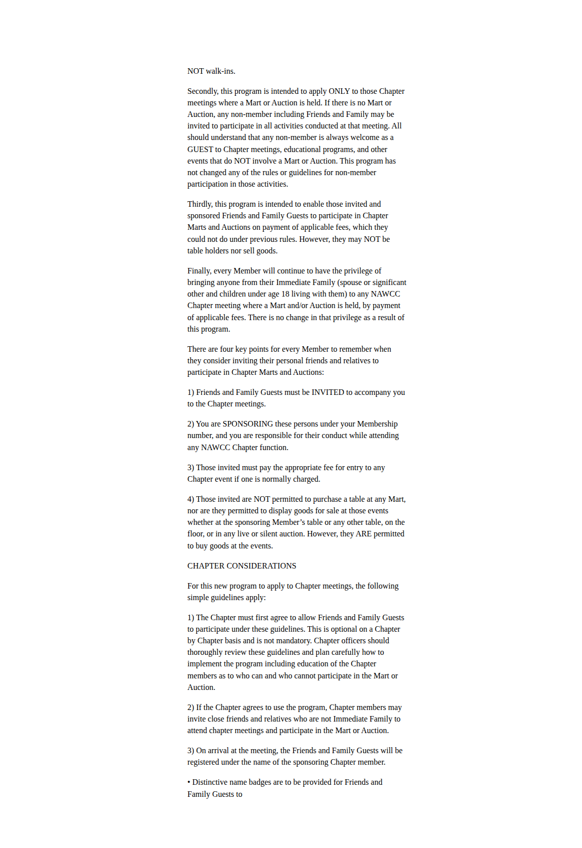NOT walk-ins.
Secondly, this program is intended to apply ONLY to those Chapter meetings where a Mart or Auction is held. If there is no Mart or Auction, any non-member including Friends and Family may be invited to participate in all activities conducted at that meeting. All should understand that any non-member is always welcome as a GUEST to Chapter meetings, educational programs, and other events that do NOT involve a Mart or Auction. This program has not changed any of the rules or guidelines for non-member participation in those activities.
Thirdly, this program is intended to enable those invited and sponsored Friends and Family Guests to participate in Chapter Marts and Auctions on payment of applicable fees, which they could not do under previous rules. However, they may NOT be table holders nor sell goods.
Finally, every Member will continue to have the privilege of bringing anyone from their Immediate Family (spouse or significant other and children under age 18 living with them) to any NAWCC Chapter meeting where a Mart and/or Auction is held, by payment of applicable fees. There is no change in that privilege as a result of this program.
There are four key points for every Member to remember when they consider inviting their personal friends and relatives to participate in Chapter Marts and Auctions:
1) Friends and Family Guests must be INVITED to accompany you to the Chapter meetings.
2) You are SPONSORING these persons under your Membership number, and you are responsible for their conduct while attending any NAWCC Chapter function.
3) Those invited must pay the appropriate fee for entry to any Chapter event if one is normally charged.
4) Those invited are NOT permitted to purchase a table at any Mart, nor are they permitted to display goods for sale at those events whether at the sponsoring Member’s table or any other table, on the floor, or in any live or silent auction. However, they ARE permitted to buy goods at the events.
CHAPTER CONSIDERATIONS
For this new program to apply to Chapter meetings, the following simple guidelines apply:
1) The Chapter must first agree to allow Friends and Family Guests to participate under these guidelines. This is optional on a Chapter by Chapter basis and is not mandatory. Chapter officers should thoroughly review these guidelines and plan carefully how to implement the program including education of the Chapter members as to who can and who cannot participate in the Mart or Auction.
2) If the Chapter agrees to use the program, Chapter members may invite close friends and relatives who are not Immediate Family to attend chapter meetings and participate in the Mart or Auction.
3) On arrival at the meeting, the Friends and Family Guests will be registered under the name of the sponsoring Chapter member.
• Distinctive name badges are to be provided for Friends and Family Guests to